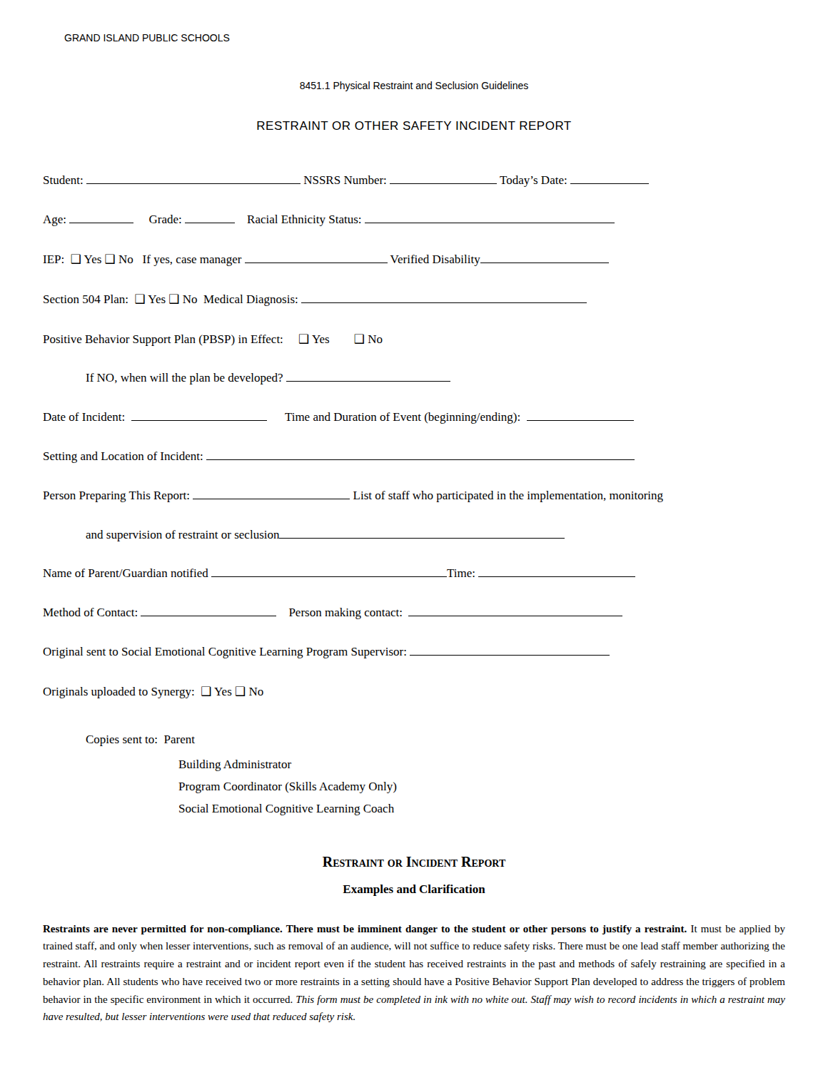GRAND ISLAND PUBLIC SCHOOLS
8451.1 Physical Restraint and Seclusion Guidelines
RESTRAINT OR OTHER SAFETY INCIDENT REPORT
Student: NSSRS Number: Today’s Date:
Age: Grade: Racial Ethnicity Status:
IEP: ❑ Yes ❑ No If yes, case manager Verified Disability
Section 504 Plan: ❑ Yes ❑ No Medical Diagnosis:
Positive Behavior Support Plan (PBSP) in Effect: ❑ Yes ❑ No
If NO, when will the plan be developed?
Date of Incident: Time and Duration of Event (beginning/ending):
Setting and Location of Incident:
Person Preparing This Report: List of staff who participated in the implementation, monitoring
and supervision of restraint or seclusion
Name of Parent/Guardian notified Time:
Method of Contact: Person making contact:
Original sent to Social Emotional Cognitive Learning Program Supervisor:
Originals uploaded to Synergy: ❑ Yes ❑ No
Copies sent to: Parent
Building Administrator
Program Coordinator (Skills Academy Only)
Social Emotional Cognitive Learning Coach
Restraint or Incident Report
Examples and Clarification
Restraints are never permitted for non-compliance. There must be imminent danger to the student or other persons to justify a restraint. It must be applied by trained staff, and only when lesser interventions, such as removal of an audience, will not suffice to reduce safety risks. There must be one lead staff member authorizing the restraint. All restraints require a restraint and or incident report even if the student has received restraints in the past and methods of safely restraining are specified in a behavior plan. All students who have received two or more restraints in a setting should have a Positive Behavior Support Plan developed to address the triggers of problem behavior in the specific environment in which it occurred. This form must be completed in ink with no white out. Staff may wish to record incidents in which a restraint may have resulted, but lesser interventions were used that reduced safety risk.